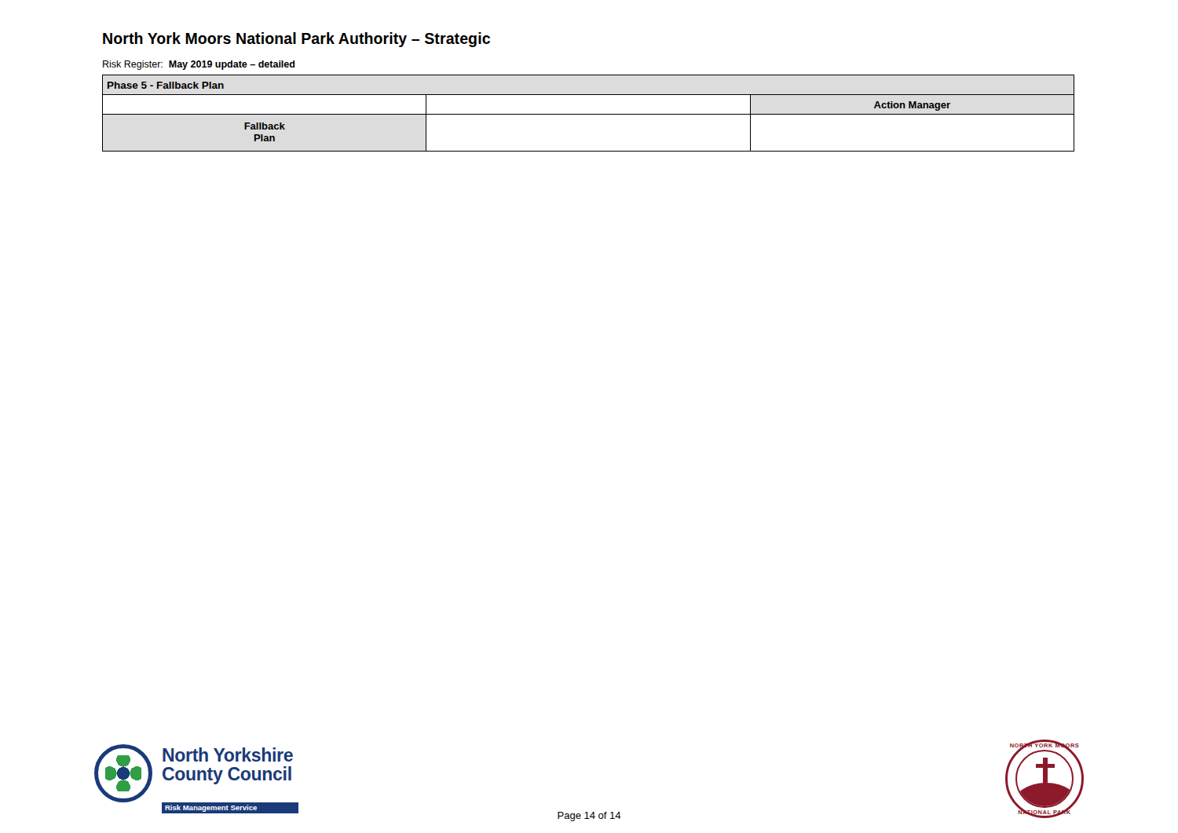North York Moors National Park Authority – Strategic
Risk Register: May 2019 update – detailed
| Phase 5 - Fallback Plan |
| | | Action Manager |
| Fallback Plan | | |
North Yorkshire
County Council
Risk Management Service
NORTH YORK MOORS
NATIONAL PARK
Page 14 of 14